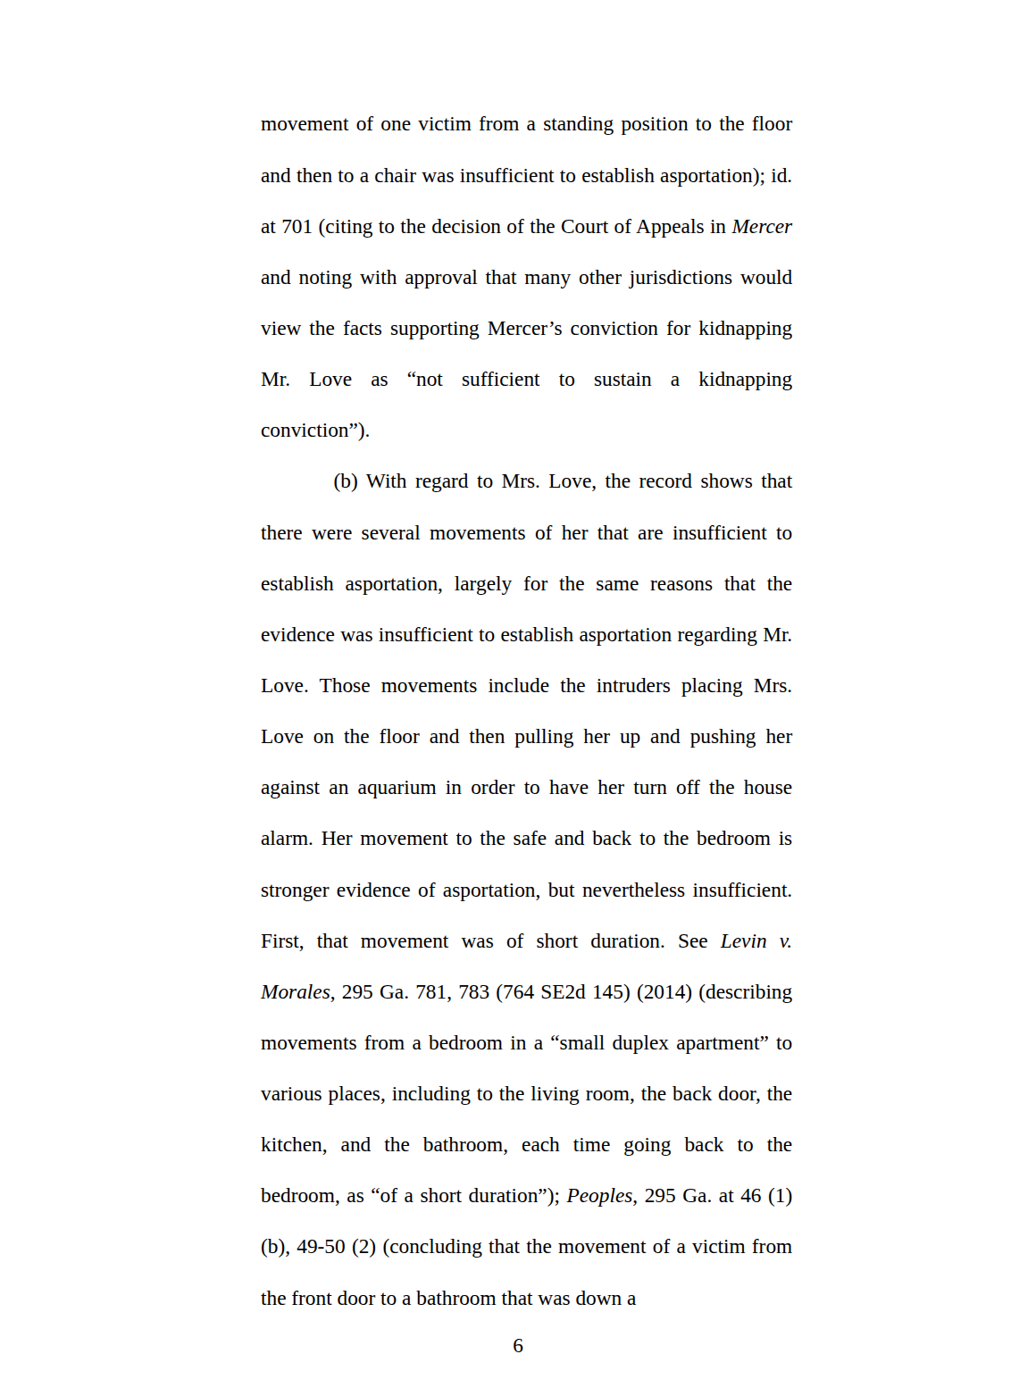movement of one victim from a standing position to the floor and then to a chair was insufficient to establish asportation); id. at 701 (citing to the decision of the Court of Appeals in Mercer and noting with approval that many other jurisdictions would view the facts supporting Mercer’s conviction for kidnapping Mr. Love as “not sufficient to sustain a kidnapping conviction”).
(b) With regard to Mrs. Love, the record shows that there were several movements of her that are insufficient to establish asportation, largely for the same reasons that the evidence was insufficient to establish asportation regarding Mr. Love. Those movements include the intruders placing Mrs. Love on the floor and then pulling her up and pushing her against an aquarium in order to have her turn off the house alarm. Her movement to the safe and back to the bedroom is stronger evidence of asportation, but nevertheless insufficient. First, that movement was of short duration. See Levin v. Morales, 295 Ga. 781, 783 (764 SE2d 145) (2014) (describing movements from a bedroom in a “small duplex apartment” to various places, including to the living room, the back door, the kitchen, and the bathroom, each time going back to the bedroom, as “of a short duration”); Peoples, 295 Ga. at 46 (1) (b), 49-50 (2) (concluding that the movement of a victim from the front door to a bathroom that was down a
6